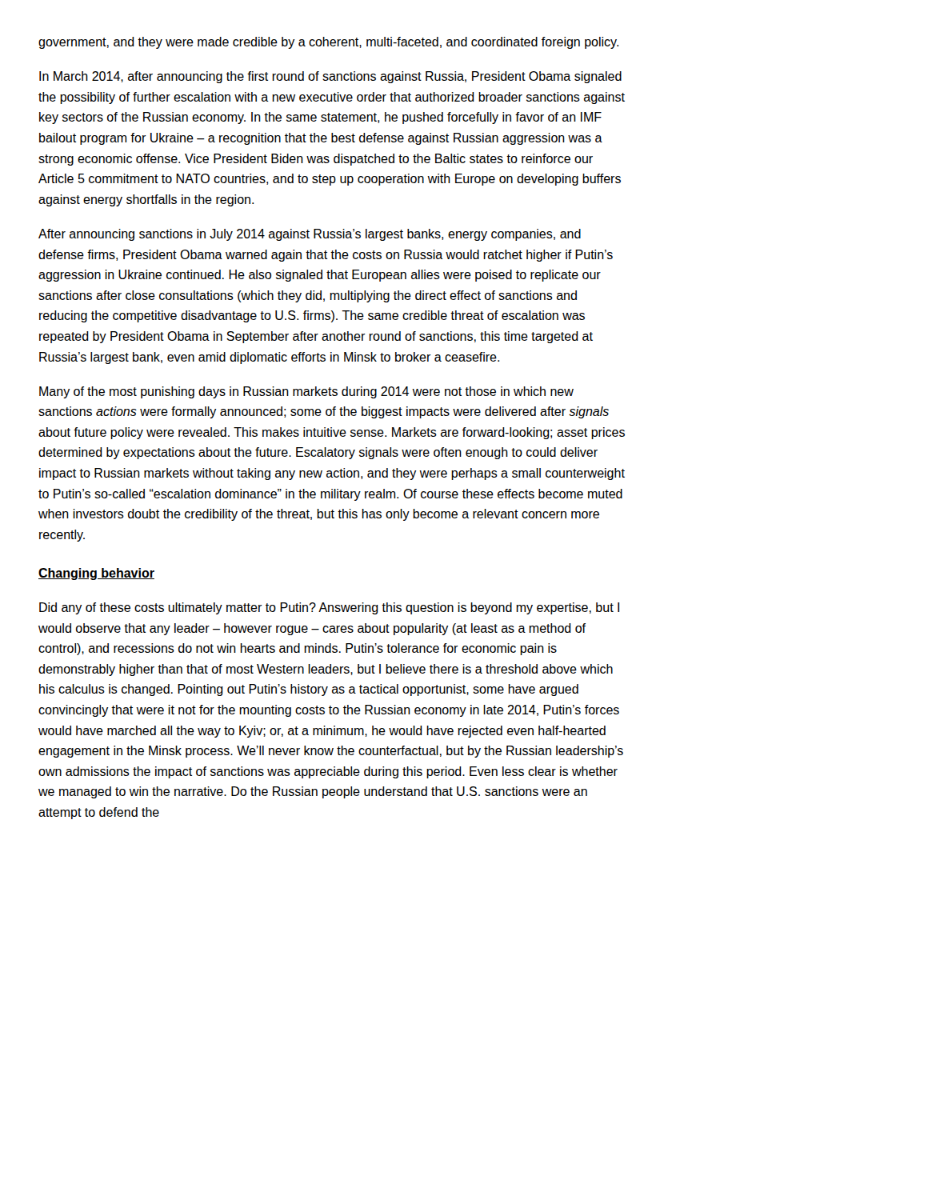government, and they were made credible by a coherent, multi-faceted, and coordinated foreign policy.
In March 2014, after announcing the first round of sanctions against Russia, President Obama signaled the possibility of further escalation with a new executive order that authorized broader sanctions against key sectors of the Russian economy. In the same statement, he pushed forcefully in favor of an IMF bailout program for Ukraine – a recognition that the best defense against Russian aggression was a strong economic offense. Vice President Biden was dispatched to the Baltic states to reinforce our Article 5 commitment to NATO countries, and to step up cooperation with Europe on developing buffers against energy shortfalls in the region.
After announcing sanctions in July 2014 against Russia’s largest banks, energy companies, and defense firms, President Obama warned again that the costs on Russia would ratchet higher if Putin’s aggression in Ukraine continued. He also signaled that European allies were poised to replicate our sanctions after close consultations (which they did, multiplying the direct effect of sanctions and reducing the competitive disadvantage to U.S. firms). The same credible threat of escalation was repeated by President Obama in September after another round of sanctions, this time targeted at Russia’s largest bank, even amid diplomatic efforts in Minsk to broker a ceasefire.
Many of the most punishing days in Russian markets during 2014 were not those in which new sanctions actions were formally announced; some of the biggest impacts were delivered after signals about future policy were revealed. This makes intuitive sense. Markets are forward-looking; asset prices determined by expectations about the future. Escalatory signals were often enough to could deliver impact to Russian markets without taking any new action, and they were perhaps a small counterweight to Putin’s so-called “escalation dominance” in the military realm. Of course these effects become muted when investors doubt the credibility of the threat, but this has only become a relevant concern more recently.
Changing behavior
Did any of these costs ultimately matter to Putin? Answering this question is beyond my expertise, but I would observe that any leader – however rogue – cares about popularity (at least as a method of control), and recessions do not win hearts and minds. Putin’s tolerance for economic pain is demonstrably higher than that of most Western leaders, but I believe there is a threshold above which his calculus is changed. Pointing out Putin’s history as a tactical opportunist, some have argued convincingly that were it not for the mounting costs to the Russian economy in late 2014, Putin’s forces would have marched all the way to Kyiv; or, at a minimum, he would have rejected even half-hearted engagement in the Minsk process. We’ll never know the counterfactual, but by the Russian leadership’s own admissions the impact of sanctions was appreciable during this period. Even less clear is whether we managed to win the narrative. Do the Russian people understand that U.S. sanctions were an attempt to defend the